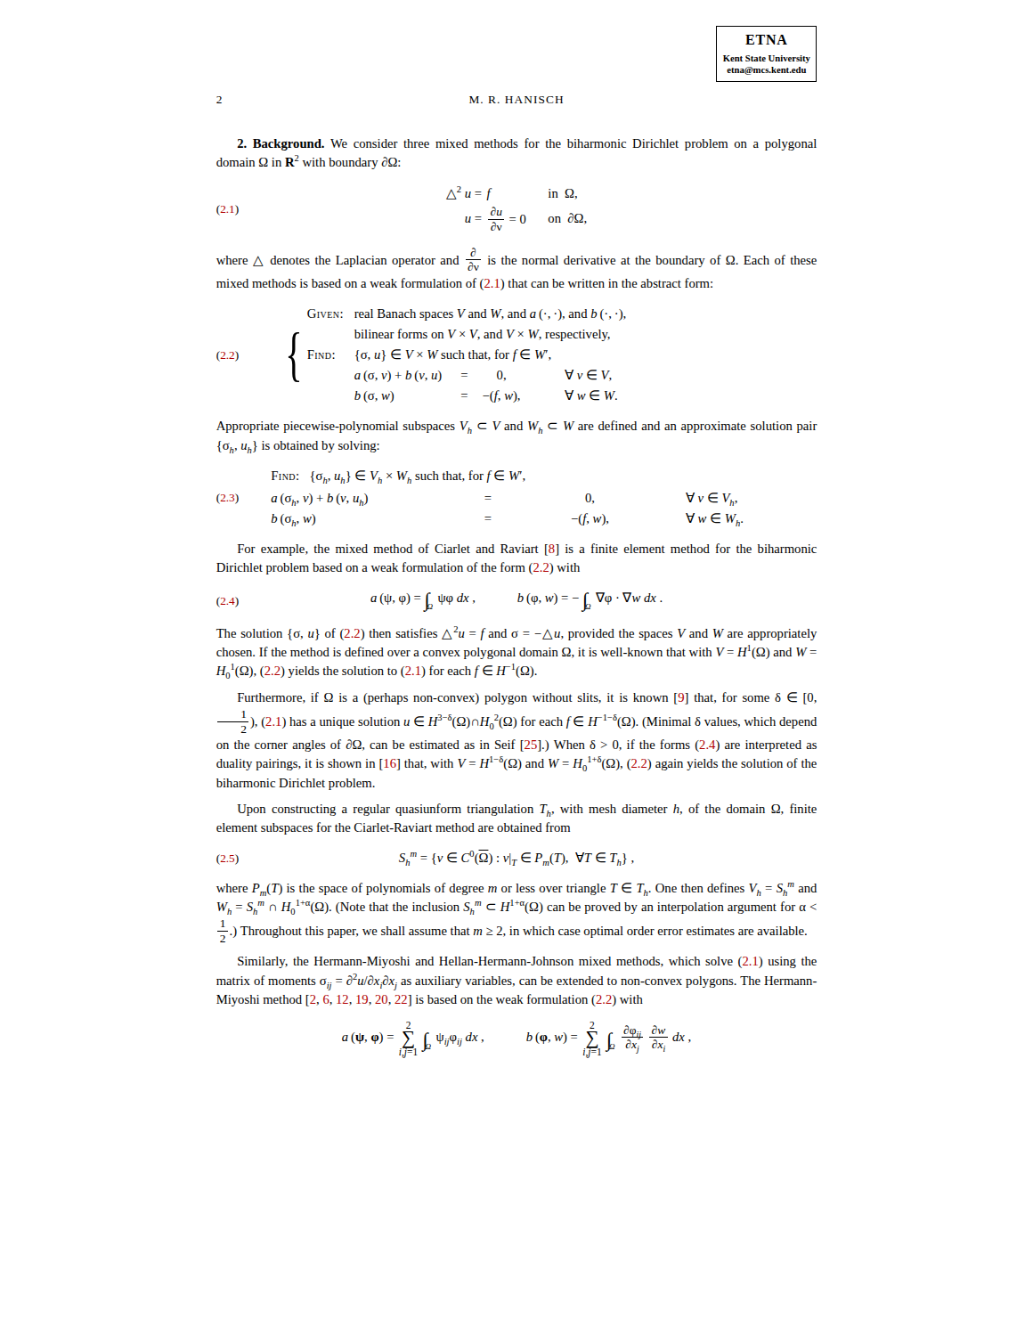ETNA Kent State University
etna@mcs.kent.edu
2
M. R. HANISCH
2. Background. We consider three mixed methods for the biharmonic Dirichlet problem on a polygonal domain Ω in R2 with boundary ∂Ω:
(2.1)
| △ 2 u = | f | in Ω, |
| u = | ∂ u ∂ν = 0 | on ∂Ω, |
where △ denotes the Laplacian operator and ∂∂ν is the normal derivative at the boundary of Ω. Each of these mixed methods is based on a weak formulation of (2.1) that can be written in the abstract form:
(2.2)
{
Given:
real Banach spaces V and W, and a (·, ·), and b (·, ·),
bilinear forms on V × V, and V × W, respectively,
Find:
{σ, u} ∈ V × W such that, for f ∈ W′,
a (σ, v) + b (v, u)
=
0,
∀ v ∈ V,
b (σ, w)
=
−(f, w),
∀ w ∈ W.
Appropriate piecewise-polynomial subspaces Vh ⊂ V and Wh ⊂ W are defined and an approximate solution pair {σh, uh} is obtained by solving:
Find: {σh, uh} ∈ Vh × Wh such that, for f ∈ W′,
(2.3)
a (σh, v) + b (v, uh)
=
0,
∀ v ∈ Vh,
b (σh, w)
=
−(f, w),
∀ w ∈ Wh.
For example, the mixed method of Ciarlet and Raviart [8] is a finite element method for the biharmonic Dirichlet problem based on a weak formulation of the form (2.2) with
(2.4)
a (ψ, φ) = ∫Ω ψφ dx , b (φ, w) = − ∫Ω ∇φ · ∇w dx .
The solution {σ, u} of (2.2) then satisfies △2u = f and σ = −△u, provided the spaces V and W are appropriately chosen. If the method is defined over a convex polygonal domain Ω, it is well-known that with V = H1(Ω) and W = H01(Ω), (2.2) yields the solution to (2.1) for each f ∈ H−1(Ω).
Furthermore, if Ω is a (perhaps non-convex) polygon without slits, it is known [9] that, for some δ ∈ [0, 12), (2.1) has a unique solution u ∈ H3−δ(Ω)∩H02(Ω) for each f ∈ H−1−δ(Ω). (Minimal δ values, which depend on the corner angles of ∂Ω, can be estimated as in Seif [25].) When δ > 0, if the forms (2.4) are interpreted as duality pairings, it is shown in [16] that, with V = H1−δ(Ω) and W = H01+δ(Ω), (2.2) again yields the solution of the biharmonic Dirichlet problem.
Upon constructing a regular quasiunform triangulation Th, with mesh diameter h, of the domain Ω, finite element subspaces for the Ciarlet-Raviart method are obtained from
(2.5)
Shm = {v ∈ C0(Ω) : v|T ∈ Pm(T), ∀T ∈ Th} ,
where Pm(T) is the space of polynomials of degree m or less over triangle T ∈ Th. One then defines Vh = Shm and Wh = Shm ∩ H01+α(Ω). (Note that the inclusion Shm ⊂ H1+α(Ω) can be proved by an interpolation argument for α < 12.) Throughout this paper, we shall assume that m ≥ 2, in which case optimal order error estimates are available.
Similarly, the Hermann-Miyoshi and Hellan-Hermann-Johnson mixed methods, which solve (2.1) using the matrix of moments σij = ∂2u/∂xi∂xj as auxiliary variables, can be extended to non-convex polygons. The Hermann-Miyoshi method [2, 6, 12, 19, 20, 22] is based on the weak formulation (2.2) with
a (ψ, φ) = 2∑i,j=1 ∫Ω ψijφij dx , b (φ, w) = 2∑i,j=1 ∫Ω ∂φij∂xj ∂w∂xi dx ,